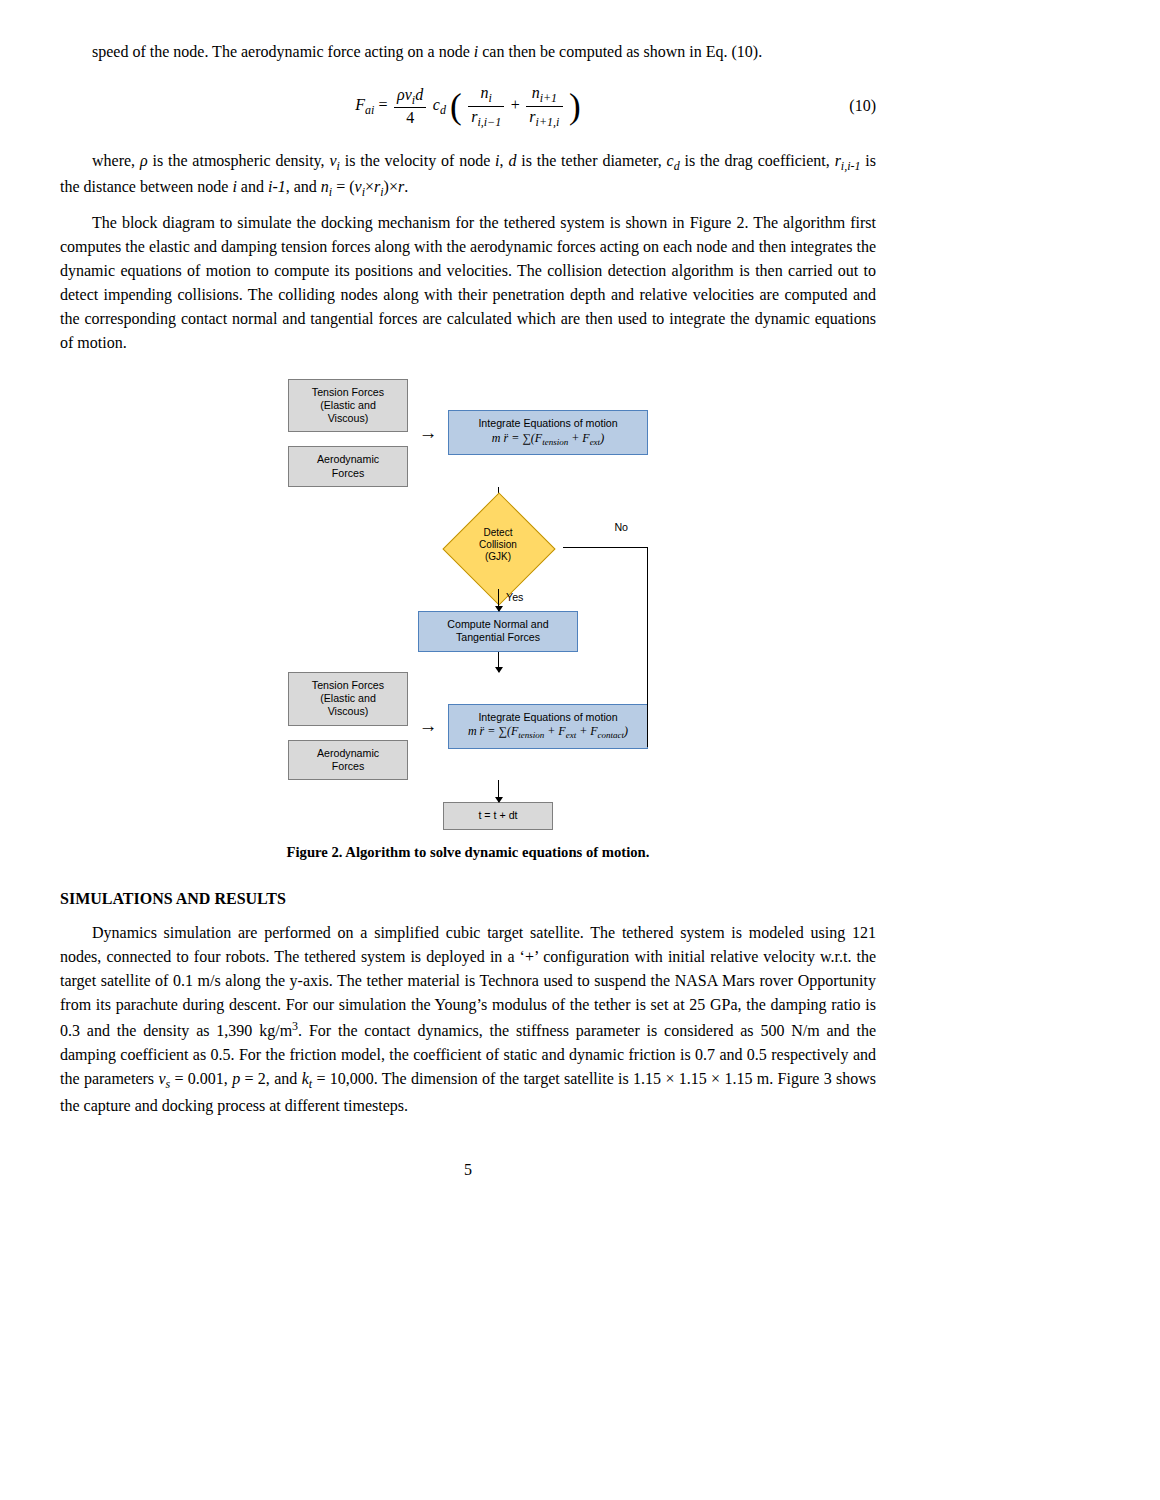speed of the node. The aerodynamic force acting on a node i can then be computed as shown in Eq. (10).
Fai = ρvid 4 cd ( ni ri,i−1 + ni+1 ri+1,i )
(10)
where, ρ is the atmospheric density, vi is the velocity of node i, d is the tether diameter, cd is the drag coefficient, ri,i-1 is the distance between node i and i-1, and ni = (vi×ri)×r.
The block diagram to simulate the docking mechanism for the tethered system is shown in Figure 2. The algorithm first computes the elastic and damping tension forces along with the aerodynamic forces acting on each node and then integrates the dynamic equations of motion to compute its positions and velocities. The collision detection algorithm is then carried out to detect impending collisions. The colliding nodes along with their penetration depth and relative velocities are computed and the corresponding contact normal and tangential forces are calculated which are then used to integrate the dynamic equations of motion.
Tension Forces
(Elastic and
Viscous)
Aerodynamic
Forces
→
Integrate Equations of motion
m r̈ = ∑(Ftension + Fext)
Detect
Collision
(GJK)
No
Yes
Compute Normal and
Tangential Forces
Tension Forces
(Elastic and
Viscous)
Aerodynamic
Forces
→
Integrate Equations of motion
m r̈ = ∑(Ftension + Fext + Fcontact)
t = t + dt
Figure 2. Algorithm to solve dynamic equations of motion.
Simulations and Results
Dynamics simulation are performed on a simplified cubic target satellite. The tethered system is modeled using 121 nodes, connected to four robots. The tethered system is deployed in a ‘+’ configuration with initial relative velocity w.r.t. the target satellite of 0.1 m/s along the y-axis. The tether material is Technora used to suspend the NASA Mars rover Opportunity from its parachute during descent. For our simulation the Young’s modulus of the tether is set at 25 GPa, the damping ratio is 0.3 and the density as 1,390 kg/m3. For the contact dynamics, the stiffness parameter is considered as 500 N/m and the damping coefficient as 0.5. For the friction model, the coefficient of static and dynamic friction is 0.7 and 0.5 respectively and the parameters vs = 0.001, p = 2, and kt = 10,000. The dimension of the target satellite is 1.15 × 1.15 × 1.15 m. Figure 3 shows the capture and docking process at different timesteps.
5